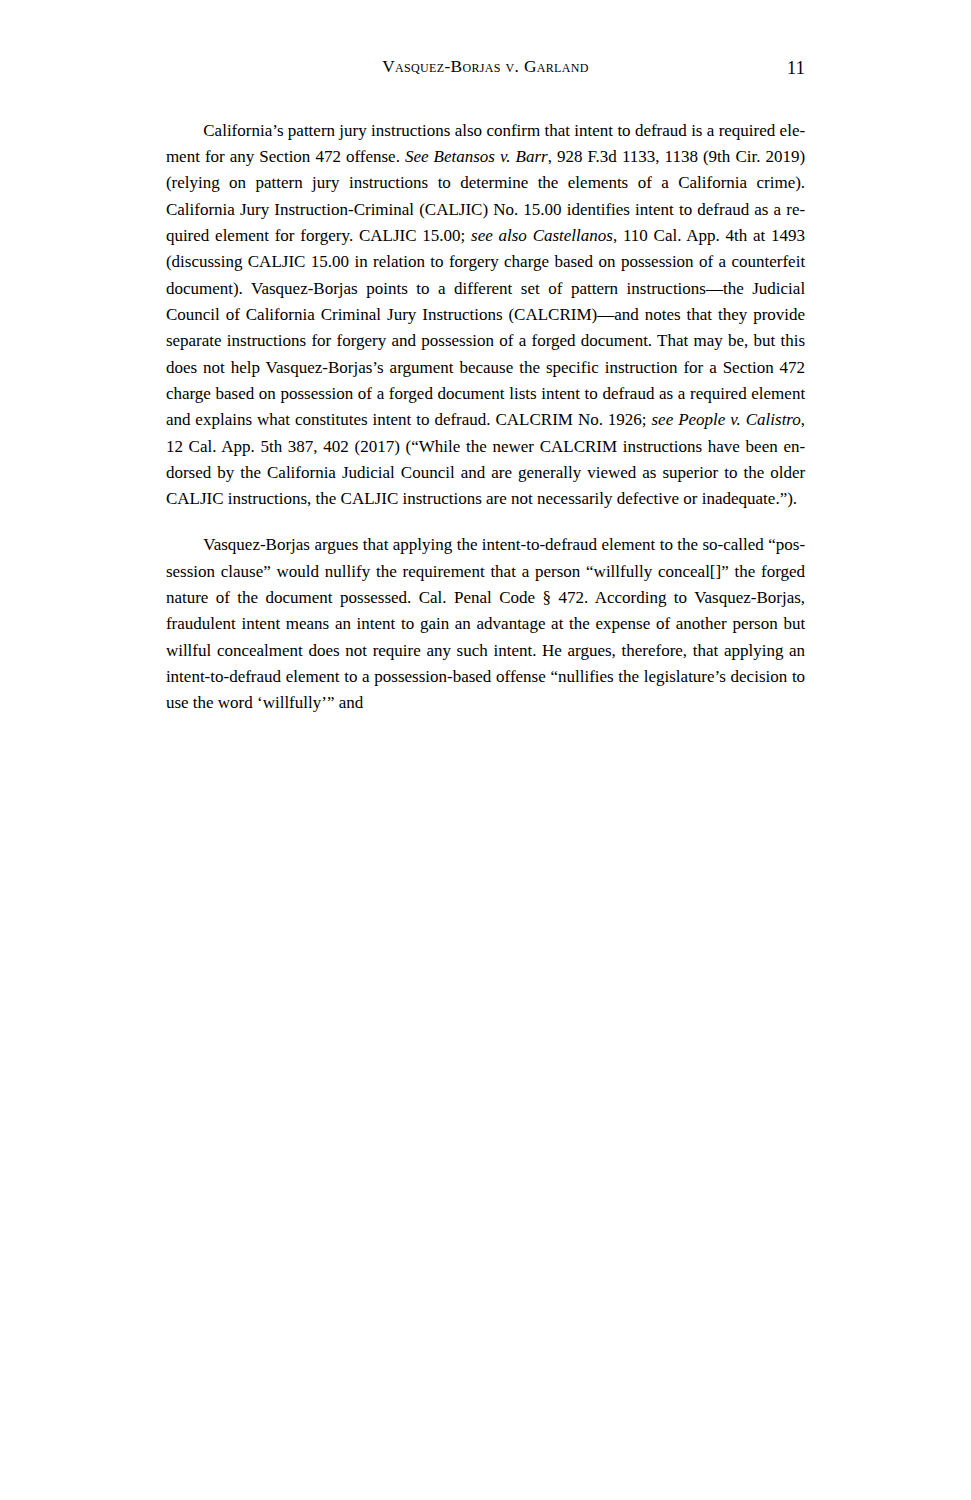Vasquez-Borjas v. Garland 11
California’s pattern jury instructions also confirm that intent to defraud is a required element for any Section 472 offense. See Betansos v. Barr, 928 F.3d 1133, 1138 (9th Cir. 2019) (relying on pattern jury instructions to determine the elements of a California crime). California Jury Instruction-Criminal (CALJIC) No. 15.00 identifies intent to defraud as a required element for forgery. CALJIC 15.00; see also Castellanos, 110 Cal. App. 4th at 1493 (discussing CALJIC 15.00 in relation to forgery charge based on possession of a counterfeit document). Vasquez-Borjas points to a different set of pattern instructions—the Judicial Council of California Criminal Jury Instructions (CALCRIM)—and notes that they provide separate instructions for forgery and possession of a forged document. That may be, but this does not help Vasquez-Borjas’s argument because the specific instruction for a Section 472 charge based on possession of a forged document lists intent to defraud as a required element and explains what constitutes intent to defraud. CALCRIM No. 1926; see People v. Calistro, 12 Cal. App. 5th 387, 402 (2017) (“While the newer CALCRIM instructions have been endorsed by the California Judicial Council and are generally viewed as superior to the older CALJIC instructions, the CALJIC instructions are not necessarily defective or inadequate.”).
Vasquez-Borjas argues that applying the intent-to-defraud element to the so-called “possession clause” would nullify the requirement that a person “willfully conceal[]” the forged nature of the document possessed. Cal. Penal Code § 472. According to Vasquez-Borjas, fraudulent intent means an intent to gain an advantage at the expense of another person but willful concealment does not require any such intent. He argues, therefore, that applying an intent-to-defraud element to a possession-based offense “nullifies the legislature’s decision to use the word ‘willfully’” and